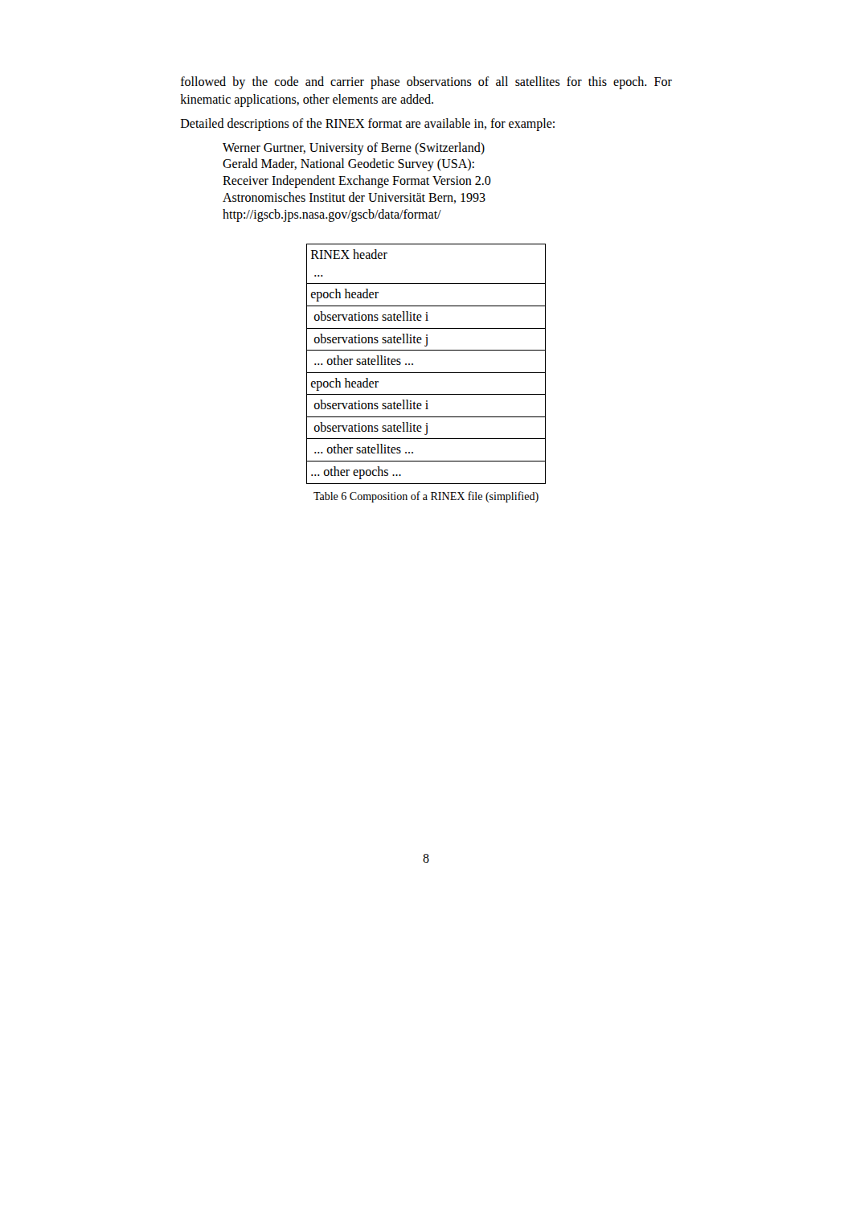followed by the code and carrier phase observations of all satellites for this epoch. For kinematic applications, other elements are added.
Detailed descriptions of the RINEX format are available in, for example:
Werner Gurtner, University of Berne (Switzerland)
Gerald Mader, National Geodetic Survey (USA):
Receiver Independent Exchange Format Version 2.0
Astronomisches Institut der Universität Bern, 1993
http://igscb.jps.nasa.gov/gscb/data/format/
| RINEX header ... |
| epoch header |
| observations satellite i |
| observations satellite j |
| ... other satellites ... |
| epoch header |
| observations satellite i |
| observations satellite j |
| ... other satellites ... |
| ... other epochs ... |
Table 6 Composition of a RINEX file (simplified)
8